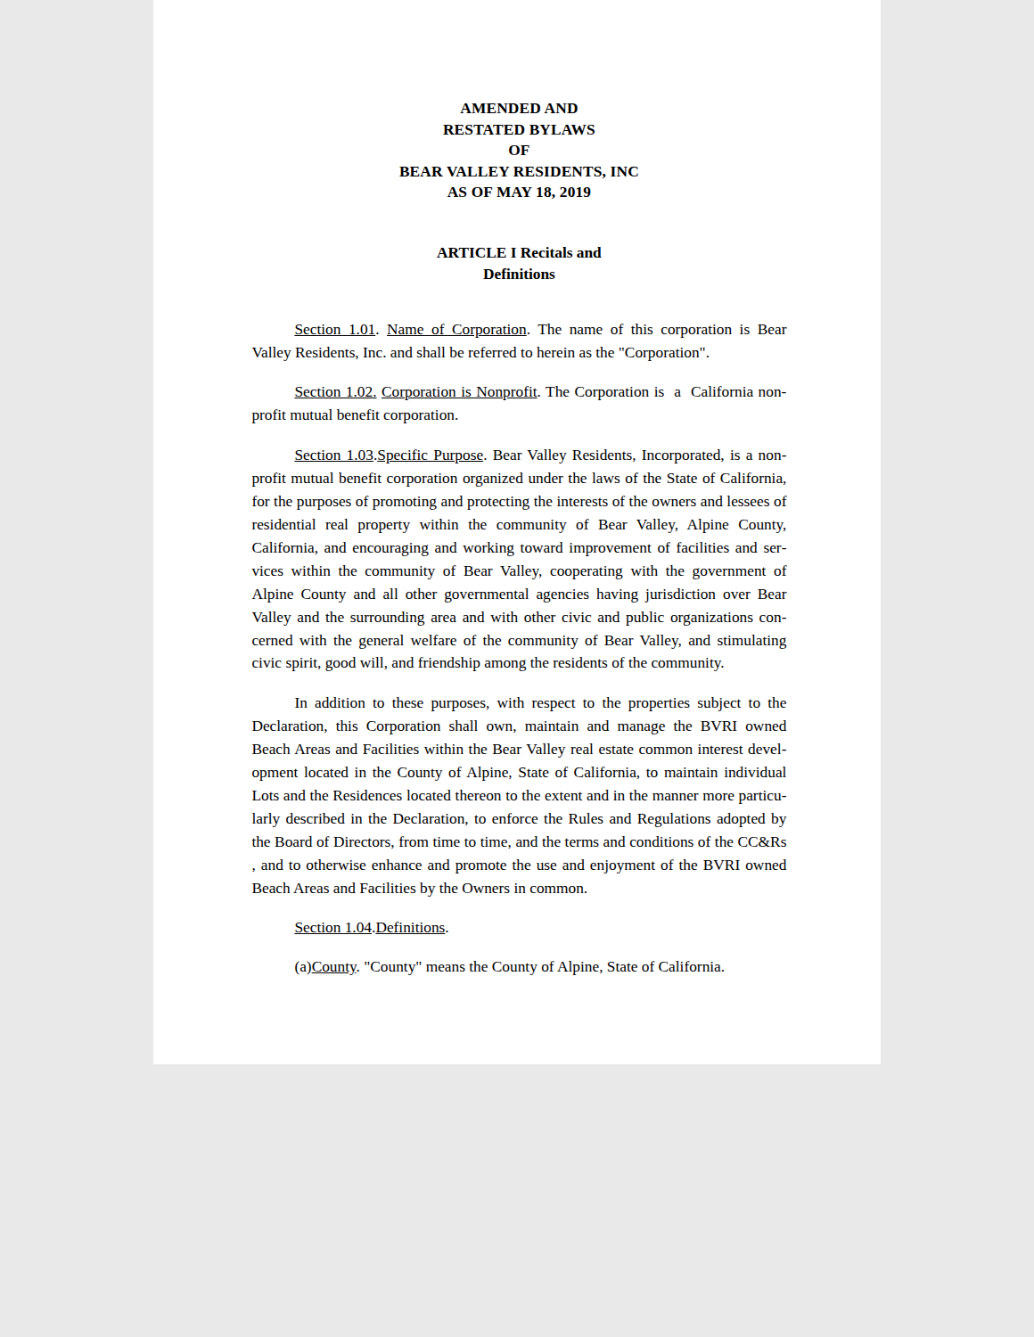AMENDED AND
RESTATED BYLAWS
OF
BEAR VALLEY RESIDENTS, INC
AS OF MAY 18, 2019
ARTICLE I Recitals and
Definitions
Section 1.01. Name of Corporation. The name of this corporation is Bear Valley Residents, Inc. and shall be referred to herein as the "Corporation".
Section 1.02. Corporation is Nonprofit. The Corporation is a California nonprofit mutual benefit corporation.
Section 1.03.Specific Purpose. Bear Valley Residents, Incorporated, is a nonprofit mutual benefit corporation organized under the laws of the State of California, for the purposes of promoting and protecting the interests of the owners and lessees of residential real property within the community of Bear Valley, Alpine County, California, and encouraging and working toward improvement of facilities and services within the community of Bear Valley, cooperating with the government of Alpine County and all other governmental agencies having jurisdiction over Bear Valley and the surrounding area and with other civic and public organizations concerned with the general welfare of the community of Bear Valley, and stimulating civic spirit, good will, and friendship among the residents of the community.
In addition to these purposes, with respect to the properties subject to the Declaration, this Corporation shall own, maintain and manage the BVRI owned Beach Areas and Facilities within the Bear Valley real estate common interest development located in the County of Alpine, State of California, to maintain individual Lots and the Residences located thereon to the extent and in the manner more particularly described in the Declaration, to enforce the Rules and Regulations adopted by the Board of Directors, from time to time, and the terms and conditions of the CC&Rs , and to otherwise enhance and promote the use and enjoyment of the BVRI owned Beach Areas and Facilities by the Owners in common.
Section 1.04.Definitions.
(a)
County. "County" means the County of Alpine, State of California.